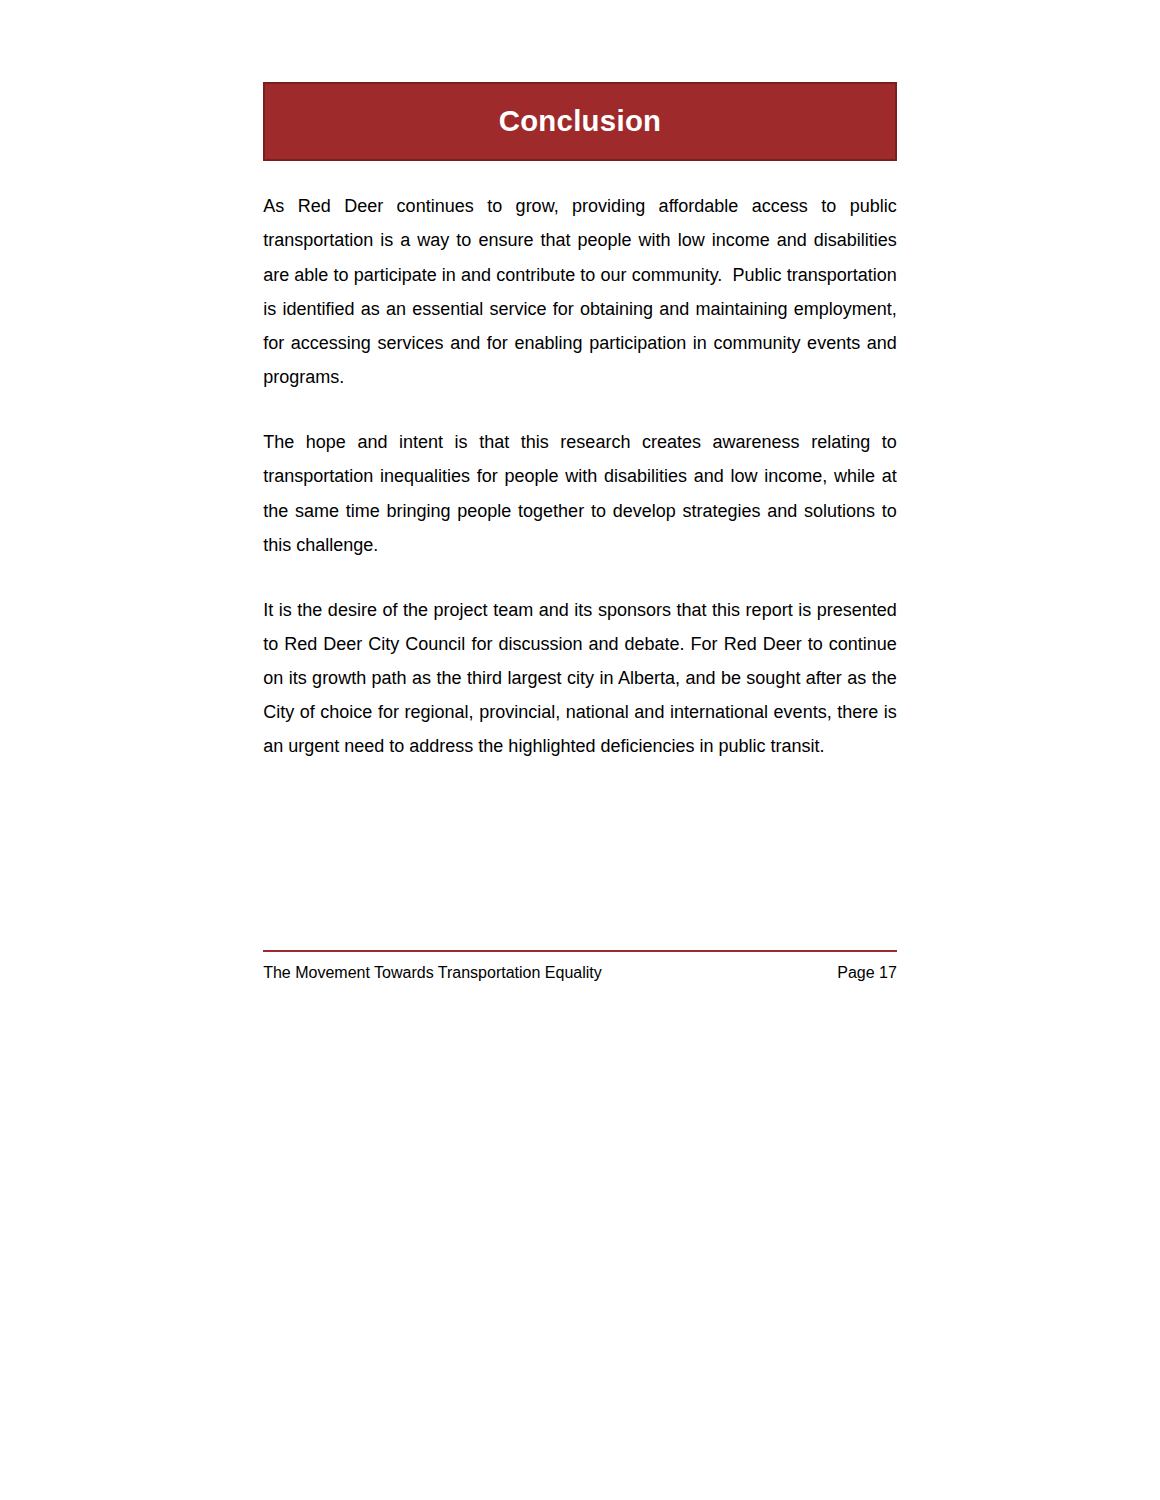Conclusion
As Red Deer continues to grow, providing affordable access to public transportation is a way to ensure that people with low income and disabilities are able to participate in and contribute to our community. Public transportation is identified as an essential service for obtaining and maintaining employment, for accessing services and for enabling participation in community events and programs.
The hope and intent is that this research creates awareness relating to transportation inequalities for people with disabilities and low income, while at the same time bringing people together to develop strategies and solutions to this challenge.
It is the desire of the project team and its sponsors that this report is presented to Red Deer City Council for discussion and debate. For Red Deer to continue on its growth path as the third largest city in Alberta, and be sought after as the City of choice for regional, provincial, national and international events, there is an urgent need to address the highlighted deficiencies in public transit.
The Movement Towards Transportation Equality
Page 17